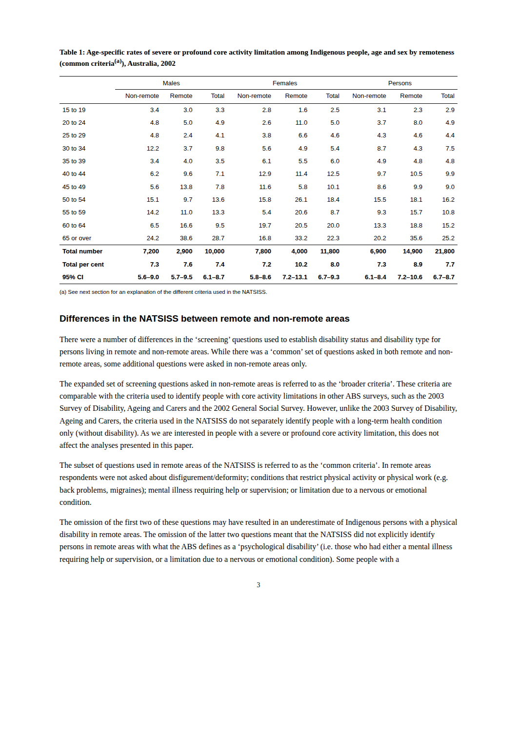Table 1: Age-specific rates of severe or profound core activity limitation among Indigenous people, age and sex by remoteness (common criteria(a)), Australia, 2002
| | Males | Females | Persons |
| --- | --- | --- | --- |
| | Non-remote | Remote | Total | Non-remote | Remote | Total | Non-remote | Remote | Total |
| 15 to 19 | 3.4 | 3.0 | 3.3 | 2.8 | 1.6 | 2.5 | 3.1 | 2.3 | 2.9 |
| 20 to 24 | 4.8 | 5.0 | 4.9 | 2.6 | 11.0 | 5.0 | 3.7 | 8.0 | 4.9 |
| 25 to 29 | 4.8 | 2.4 | 4.1 | 3.8 | 6.6 | 4.6 | 4.3 | 4.6 | 4.4 |
| 30 to 34 | 12.2 | 3.7 | 9.8 | 5.6 | 4.9 | 5.4 | 8.7 | 4.3 | 7.5 |
| 35 to 39 | 3.4 | 4.0 | 3.5 | 6.1 | 5.5 | 6.0 | 4.9 | 4.8 | 4.8 |
| 40 to 44 | 6.2 | 9.6 | 7.1 | 12.9 | 11.4 | 12.5 | 9.7 | 10.5 | 9.9 |
| 45 to 49 | 5.6 | 13.8 | 7.8 | 11.6 | 5.8 | 10.1 | 8.6 | 9.9 | 9.0 |
| 50 to 54 | 15.1 | 9.7 | 13.6 | 15.8 | 26.1 | 18.4 | 15.5 | 18.1 | 16.2 |
| 55 to 59 | 14.2 | 11.0 | 13.3 | 5.4 | 20.6 | 8.7 | 9.3 | 15.7 | 10.8 |
| 60 to 64 | 6.5 | 16.6 | 9.5 | 19.7 | 20.5 | 20.0 | 13.3 | 18.8 | 15.2 |
| 65 or over | 24.2 | 38.6 | 28.7 | 16.8 | 33.2 | 22.3 | 20.2 | 35.6 | 25.2 |
| Total number | 7,200 | 2,900 | 10,000 | 7,800 | 4,000 | 11,800 | 6,900 | 14,900 | 21,800 |
| Total per cent | 7.3 | 7.6 | 7.4 | 7.2 | 10.2 | 8.0 | 7.3 | 8.9 | 7.7 |
| 95% CI | 5.6–9.0 | 5.7–9.5 | 6.1–8.7 | 5.8–8.6 | 7.2–13.1 | 6.7–9.3 | 6.1–8.4 | 7.2–10.6 | 6.7–8.7 |
(a) See next section for an explanation of the different criteria used in the NATSISS.
Differences in the NATSISS between remote and non-remote areas
There were a number of differences in the ‘screening’ questions used to establish disability status and disability type for persons living in remote and non-remote areas. While there was a ‘common’ set of questions asked in both remote and non-remote areas, some additional questions were asked in non-remote areas only.
The expanded set of screening questions asked in non-remote areas is referred to as the ‘broader criteria’. These criteria are comparable with the criteria used to identify people with core activity limitations in other ABS surveys, such as the 2003 Survey of Disability, Ageing and Carers and the 2002 General Social Survey. However, unlike the 2003 Survey of Disability, Ageing and Carers, the criteria used in the NATSISS do not separately identify people with a long-term health condition only (without disability). As we are interested in people with a severe or profound core activity limitation, this does not affect the analyses presented in this paper.
The subset of questions used in remote areas of the NATSISS is referred to as the ‘common criteria’. In remote areas respondents were not asked about disfigurement/deformity; conditions that restrict physical activity or physical work (e.g. back problems, migraines); mental illness requiring help or supervision; or limitation due to a nervous or emotional condition.
The omission of the first two of these questions may have resulted in an underestimate of Indigenous persons with a physical disability in remote areas. The omission of the latter two questions meant that the NATSISS did not explicitly identify persons in remote areas with what the ABS defines as a ‘psychological disability’ (i.e. those who had either a mental illness requiring help or supervision, or a limitation due to a nervous or emotional condition). Some people with a
3